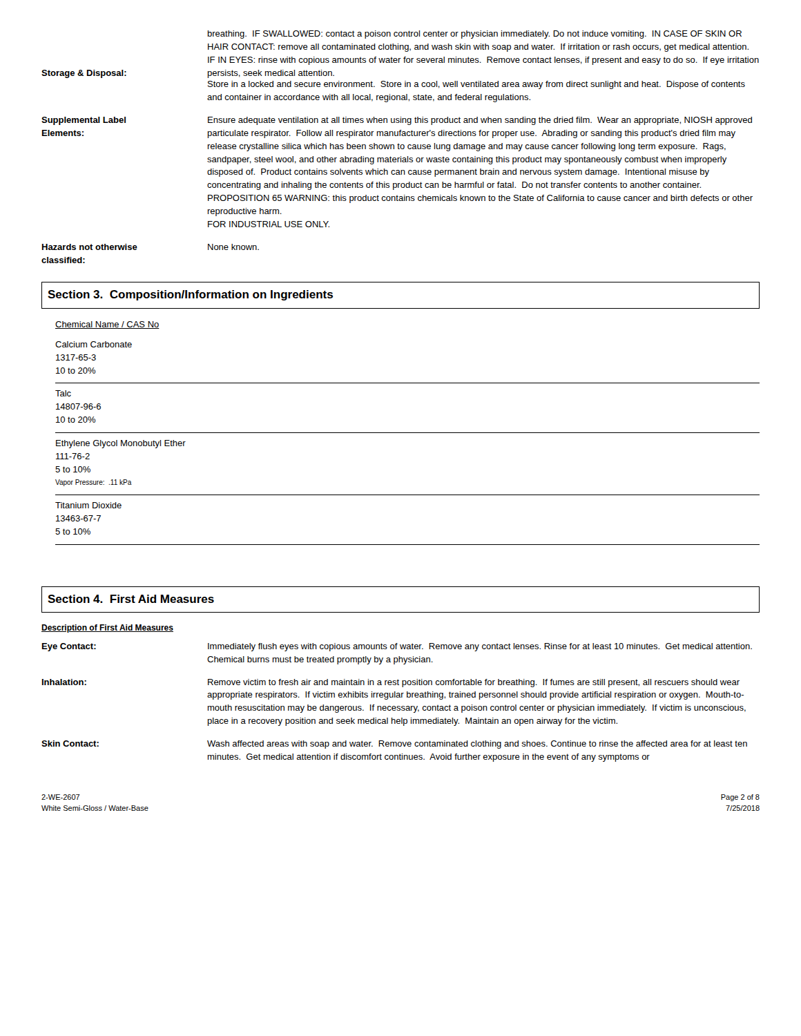breathing. IF SWALLOWED: contact a poison control center or physician immediately. Do not induce vomiting. IN CASE OF SKIN OR HAIR CONTACT: remove all contaminated clothing, and wash skin with soap and water. If irritation or rash occurs, get medical attention. IF IN EYES: rinse with copious amounts of water for several minutes. Remove contact lenses, if present and easy to do so. If eye irritation persists, seek medical attention.
Storage & Disposal:
Store in a locked and secure environment. Store in a cool, well ventilated area away from direct sunlight and heat. Dispose of contents and container in accordance with all local, regional, state, and federal regulations.
Supplemental Label
Elements:
Ensure adequate ventilation at all times when using this product and when sanding the dried film. Wear an appropriate, NIOSH approved particulate respirator. Follow all respirator manufacturer's directions for proper use. Abrading or sanding this product's dried film may release crystalline silica which has been shown to cause lung damage and may cause cancer following long term exposure. Rags, sandpaper, steel wool, and other abrading materials or waste containing this product may spontaneously combust when improperly disposed of. Product contains solvents which can cause permanent brain and nervous system damage. Intentional misuse by concentrating and inhaling the contents of this product can be harmful or fatal. Do not transfer contents to another container.
PROPOSITION 65 WARNING: this product contains chemicals known to the State of California to cause cancer and birth defects or other reproductive harm.
FOR INDUSTRIAL USE ONLY.
Hazards not otherwise
classified:
None known.
Section 3. Composition/Information on Ingredients
Chemical Name / CAS No
Calcium Carbonate
1317-65-3
10 to 20%
Talc
14807-96-6
10 to 20%
Ethylene Glycol Monobutyl Ether
111-76-2
5 to 10%
Vapor Pressure: .11 kPa
Titanium Dioxide
13463-67-7
5 to 10%
Section 4. First Aid Measures
Description of First Aid Measures
Eye Contact:
Immediately flush eyes with copious amounts of water. Remove any contact lenses. Rinse for at least 10 minutes. Get medical attention. Chemical burns must be treated promptly by a physician.
Inhalation:
Remove victim to fresh air and maintain in a rest position comfortable for breathing. If fumes are still present, all rescuers should wear appropriate respirators. If victim exhibits irregular breathing, trained personnel should provide artificial respiration or oxygen. Mouth-to-mouth resuscitation may be dangerous. If necessary, contact a poison control center or physician immediately. If victim is unconscious, place in a recovery position and seek medical help immediately. Maintain an open airway for the victim.
Skin Contact:
Wash affected areas with soap and water. Remove contaminated clothing and shoes. Continue to rinse the affected area for at least ten minutes. Get medical attention if discomfort continues. Avoid further exposure in the event of any symptoms or
2-WE-2607
White Semi-Gloss / Water-Base
Page 2 of 8
7/25/2018